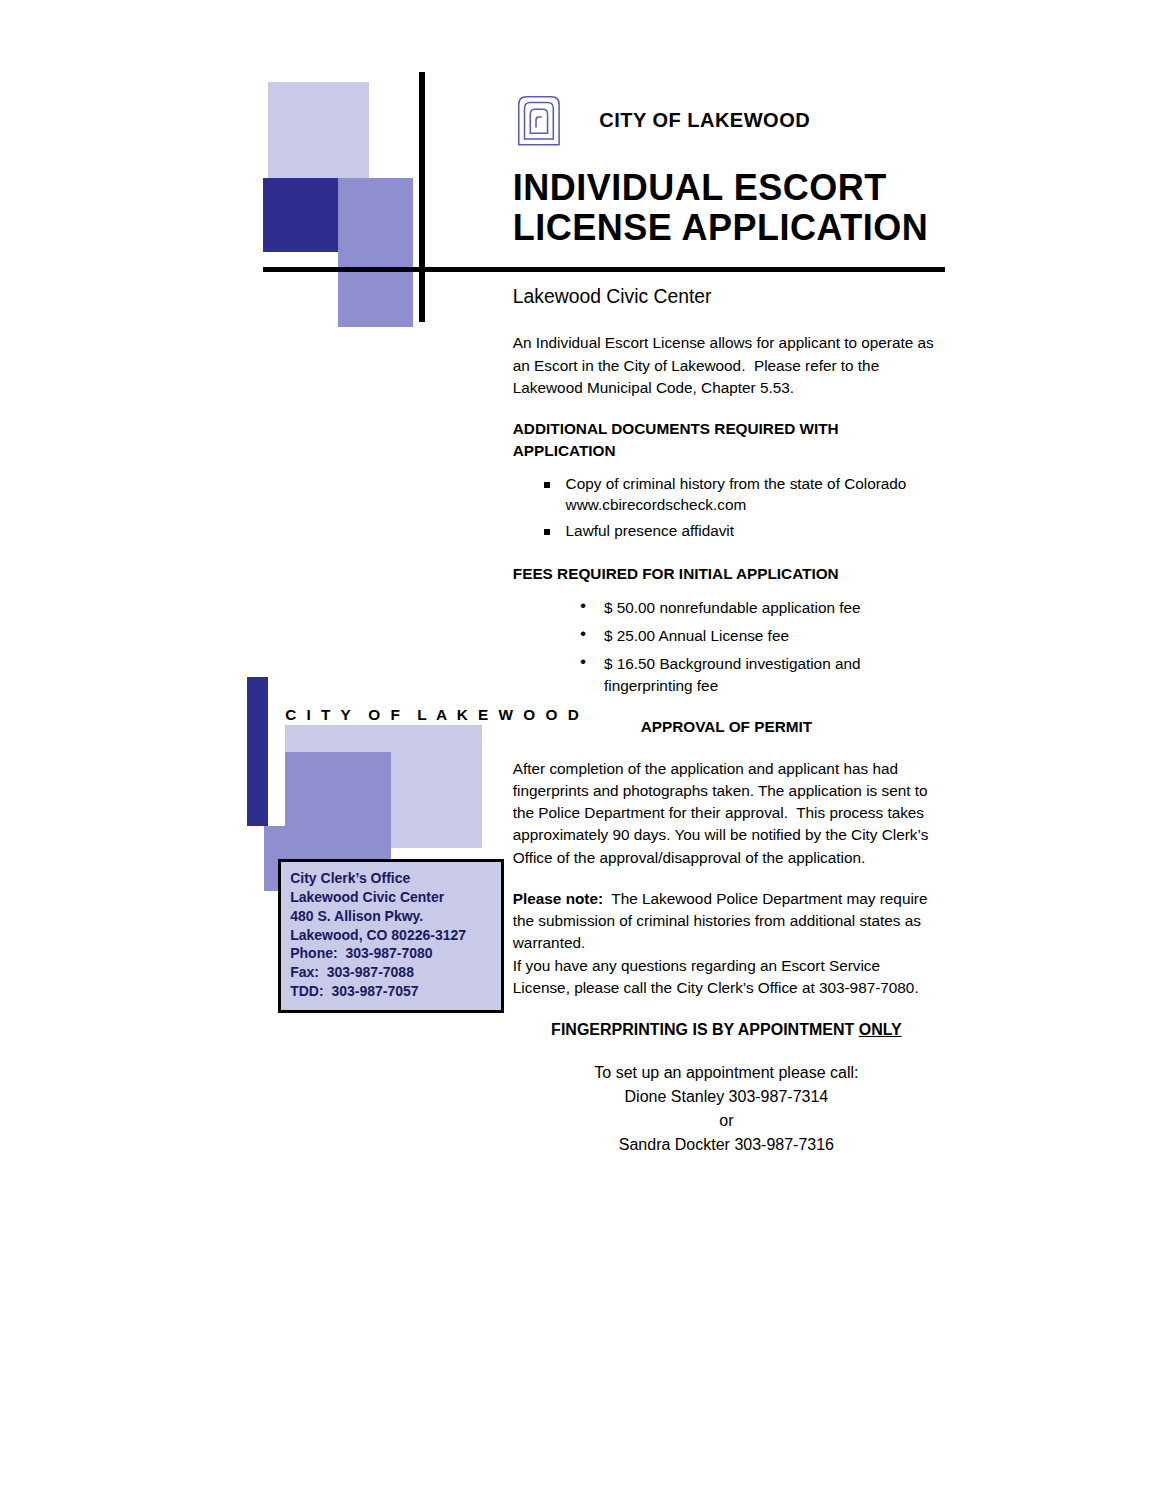CITY OF LAKEWOOD
INDIVIDUAL ESCORT
LICENSE APPLICATION
Lakewood Civic Center
An Individual Escort License allows for applicant to operate as an Escort in the City of Lakewood. Please refer to the Lakewood Municipal Code, Chapter 5.53.
ADDITIONAL DOCUMENTS REQUIRED WITH APPLICATION
Copy of criminal history from the state of Colorado
www.cbirecordscheck.com
Lawful presence affidavit
FEES REQUIRED FOR INITIAL APPLICATION
$ 50.00 nonrefundable application fee
$ 25.00 Annual License fee
$ 16.50 Background investigation and fingerprinting fee
APPROVAL OF PERMIT
After completion of the application and applicant has had fingerprints and photographs taken. The application is sent to the Police Department for their approval. This process takes approximately 90 days. You will be notified by the City Clerk’s Office of the approval/disapproval of the application.
Please note: The Lakewood Police Department may require the submission of criminal histories from additional states as warranted.
If you have any questions regarding an Escort Service License, please call the City Clerk’s Office at 303-987-7080.
FINGERPRINTING IS BY APPOINTMENT ONLY
To set up an appointment please call:
Dione Stanley 303-987-7314
or
Sandra Dockter 303-987-7316
C I T Y O F L A K E W O O D
City Clerk’s Office
Lakewood Civic Center
480 S. Allison Pkwy.
Lakewood, CO 80226-3127
Phone: 303-987-7080
Fax: 303-987-7088
TDD: 303-987-7057